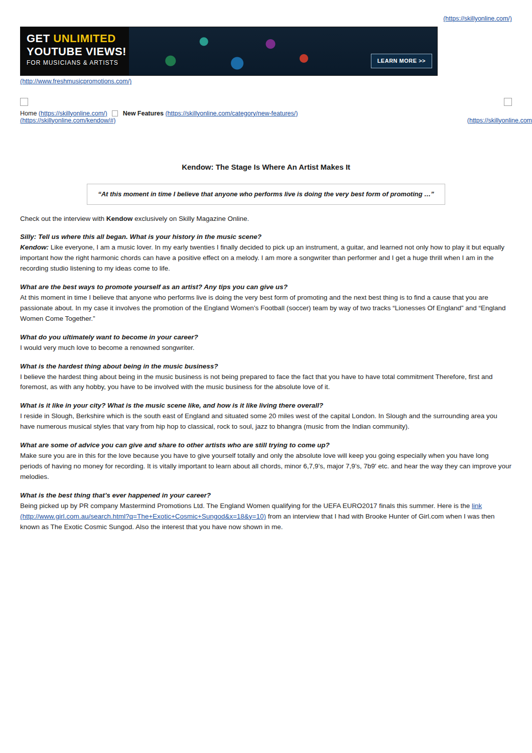(https://skillyonline.com/)
GET UNLIMITED
YOUTUBE VIEWS!
FOR MUSICIANS & ARTISTS
LEARN MORE >>
(http://www.freshmusicpromotions.com/)
Home (https://skillyonline.com/) New Features (https://skillyonline.com/category/new-features/)
(https://skillyonline.com/kendow/#)
(https://skillyonline.com
Kendow: The Stage Is Where An Artist Makes It
“At this moment in time I believe that anyone who performs live is doing the very best form of promoting …”
Check out the interview with Kendow exclusively on Skilly Magazine Online.
Silly: Tell us where this all began. What is your history in the music scene?
Kendow: Like everyone, I am a music lover. In my early twenties I finally decided to pick up an instrument, a guitar, and learned not only how to play it but equally important how the right harmonic chords can have a positive effect on a melody. I am more a songwriter than performer and I get a huge thrill when I am in the recording studio listening to my ideas come to life.
What are the best ways to promote yourself as an artist? Any tips you can give us?
At this moment in time I believe that anyone who performs live is doing the very best form of promoting and the next best thing is to find a cause that you are passionate about. In my case it involves the promotion of the England Women’s Football (soccer) team by way of two tracks “Lionesses Of England” and “England Women Come Together.”
What do you ultimately want to become in your career?
I would very much love to become a renowned songwriter.
What is the hardest thing about being in the music business?
I believe the hardest thing about being in the music business is not being prepared to face the fact that you have to have total commitment Therefore, first and foremost, as with any hobby, you have to be involved with the music business for the absolute love of it.
What is it like in your city? What is the music scene like, and how is it like living there overall?
I reside in Slough, Berkshire which is the south east of England and situated some 20 miles west of the capital London. In Slough and the surrounding area you have numerous musical styles that vary from hip hop to classical, rock to soul, jazz to bhangra (music from the Indian community).
What are some of advice you can give and share to other artists who are still trying to come up?
Make sure you are in this for the love because you have to give yourself totally and only the absolute love will keep you going especially when you have long periods of having no money for recording. It is vitally important to learn about all chords, minor 6,7,9’s, major 7,9’s, 7b9′ etc. and hear the way they can improve your melodies.
What is the best thing that’s ever happened in your career?
Being picked up by PR company Mastermind Promotions Ltd. The England Women qualifying for the UEFA EURO2017 finals this summer. Here is the link (http://www.girl.com.au/search.html?q=The+Exotic+Cosmic+Sungod&x=18&y=10) from an interview that I had with Brooke Hunter of Girl.com when I was then known as The Exotic Cosmic Sungod. Also the interest that you have now shown in me.